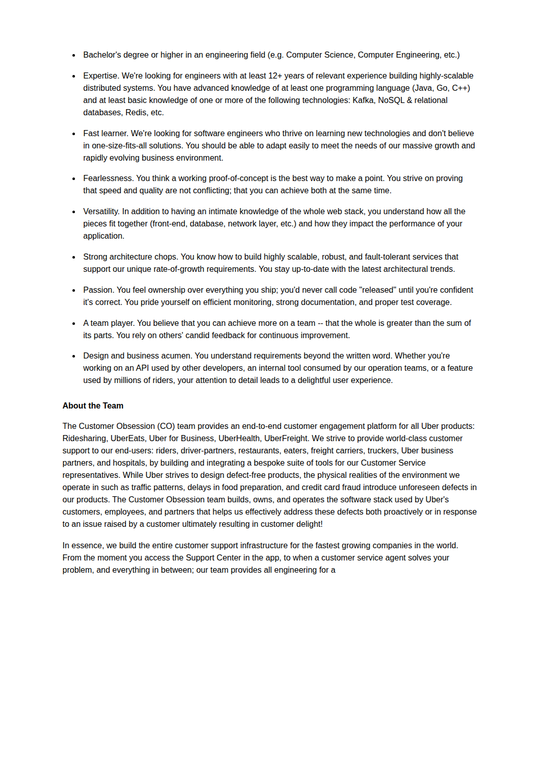Bachelor's degree or higher in an engineering field (e.g. Computer Science, Computer Engineering, etc.)
Expertise. We're looking for engineers with at least 12+ years of relevant experience building highly-scalable distributed systems. You have advanced knowledge of at least one programming language (Java, Go, C++) and at least basic knowledge of one or more of the following technologies: Kafka, NoSQL & relational databases, Redis, etc.
Fast learner. We're looking for software engineers who thrive on learning new technologies and don't believe in one-size-fits-all solutions. You should be able to adapt easily to meet the needs of our massive growth and rapidly evolving business environment.
Fearlessness. You think a working proof-of-concept is the best way to make a point. You strive on proving that speed and quality are not conflicting; that you can achieve both at the same time.
Versatility. In addition to having an intimate knowledge of the whole web stack, you understand how all the pieces fit together (front-end, database, network layer, etc.) and how they impact the performance of your application.
Strong architecture chops. You know how to build highly scalable, robust, and fault-tolerant services that support our unique rate-of-growth requirements. You stay up-to-date with the latest architectural trends.
Passion. You feel ownership over everything you ship; you'd never call code "released" until you're confident it's correct. You pride yourself on efficient monitoring, strong documentation, and proper test coverage.
A team player. You believe that you can achieve more on a team -- that the whole is greater than the sum of its parts. You rely on others' candid feedback for continuous improvement.
Design and business acumen. You understand requirements beyond the written word. Whether you're working on an API used by other developers, an internal tool consumed by our operation teams, or a feature used by millions of riders, your attention to detail leads to a delightful user experience.
About the Team
The Customer Obsession (CO) team provides an end-to-end customer engagement platform for all Uber products: Ridesharing, UberEats, Uber for Business, UberHealth, UberFreight. We strive to provide world-class customer support to our end-users: riders, driver-partners, restaurants, eaters, freight carriers, truckers, Uber business partners, and hospitals, by building and integrating a bespoke suite of tools for our Customer Service representatives. While Uber strives to design defect-free products, the physical realities of the environment we operate in such as traffic patterns, delays in food preparation, and credit card fraud introduce unforeseen defects in our products. The Customer Obsession team builds, owns, and operates the software stack used by Uber's customers, employees, and partners that helps us effectively address these defects both proactively or in response to an issue raised by a customer ultimately resulting in customer delight!
In essence, we build the entire customer support infrastructure for the fastest growing companies in the world. From the moment you access the Support Center in the app, to when a customer service agent solves your problem, and everything in between; our team provides all engineering for a